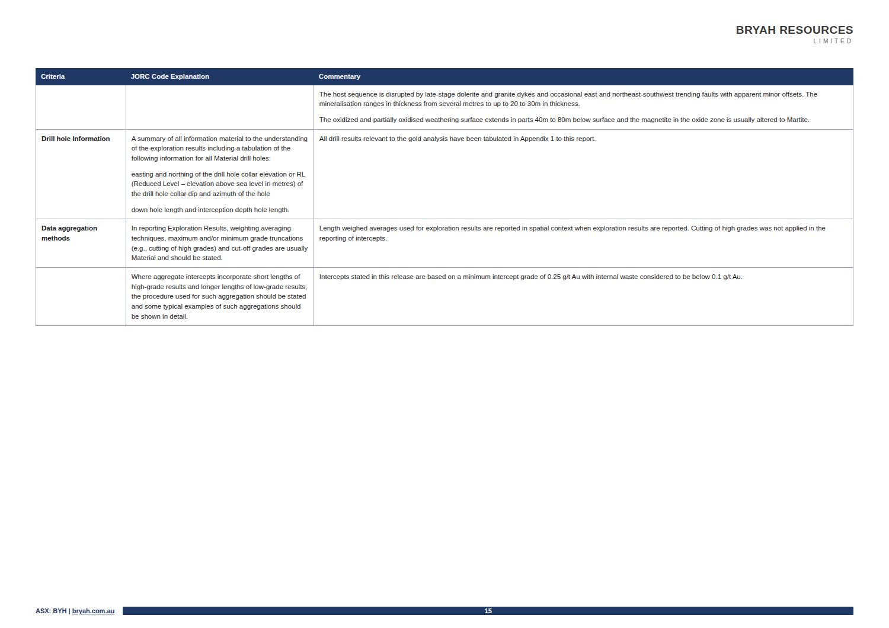BRYAH RESOURCES
LIMITED
| Criteria | JORC Code Explanation | Commentary |
| --- | --- | --- |
| | | The host sequence is disrupted by late-stage dolerite and granite dykes and occasional east and northeast-southwest trending faults with apparent minor offsets. The mineralisation ranges in thickness from several metres to up to 20 to 30m in thickness. The oxidized and partially oxidised weathering surface extends in parts 40m to 80m below surface and the magnetite in the oxide zone is usually altered to Martite. |
| Drill hole Information | A summary of all information material to the understanding of the exploration results including a tabulation of the following information for all Material drill holes: easting and northing of the drill hole collar elevation or RL (Reduced Level – elevation above sea level in metres) of the drill hole collar dip and azimuth of the hole down hole length and interception depth hole length. | All drill results relevant to the gold analysis have been tabulated in Appendix 1 to this report. |
| Data aggregation methods | In reporting Exploration Results, weighting averaging techniques, maximum and/or minimum grade truncations (e.g., cutting of high grades) and cut-off grades are usually Material and should be stated. | Length weighed averages used for exploration results are reported in spatial context when exploration results are reported. Cutting of high grades was not applied in the reporting of intercepts. |
| | Where aggregate intercepts incorporate short lengths of high-grade results and longer lengths of low-grade results, the procedure used for such aggregation should be stated and some typical examples of such aggregations should be shown in detail. | Intercepts stated in this release are based on a minimum intercept grade of 0.25 g/t Au with internal waste considered to be below 0.1 g/t Au. |
ASX: BYH | bryah.com.au
15